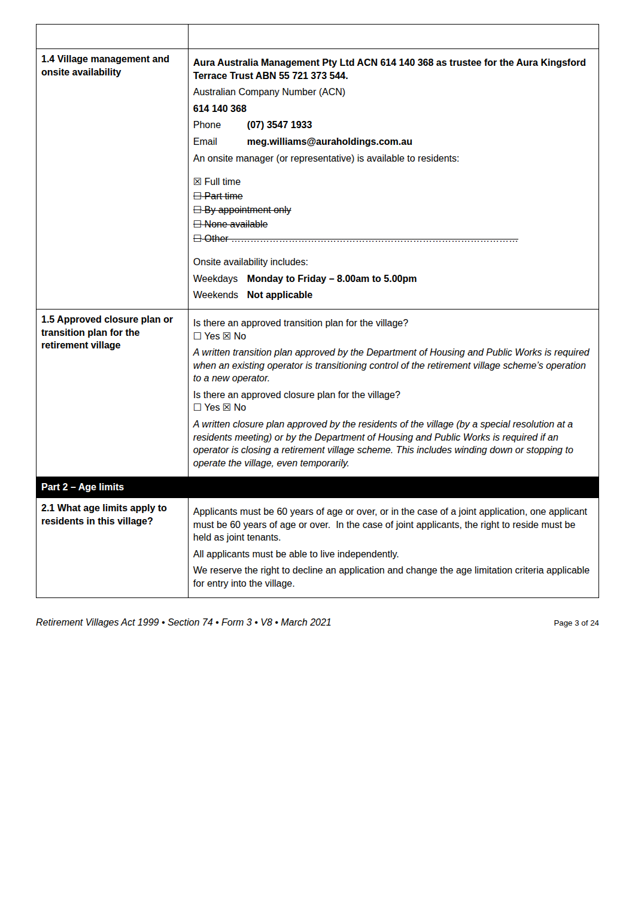| 1.4 Village management and onsite availability | Aura Australia Management Pty Ltd ACN 614 140 368 as trustee for the Aura Kingsford Terrace Trust ABN 55 721 373 544. Australian Company Number (ACN) 614 140 368 Phone (07) 3547 1933 Email meg.williams@auraholdings.com.au An onsite manager (or representative) is available to residents: ☒ Full time ☐ Part time ☐ By appointment only ☐ None available ☐ Other ……………………………………………………………………………… Onsite availability includes: Weekdays Monday to Friday – 8.00am to 5.00pm Weekends Not applicable |
| 1.5 Approved closure plan or transition plan for the retirement village | Is there an approved transition plan for the village? ☐ Yes ☒ No A written transition plan approved by the Department of Housing and Public Works is required when an existing operator is transitioning control of the retirement village scheme’s operation to a new operator. Is there an approved closure plan for the village? ☐ Yes ☒ No A written closure plan approved by the residents of the village (by a special resolution at a residents meeting) or by the Department of Housing and Public Works is required if an operator is closing a retirement village scheme. This includes winding down or stopping to operate the village, even temporarily. |
| Part 2 – Age limits |
| 2.1 What age limits apply to residents in this village? | Applicants must be 60 years of age or over, or in the case of a joint application, one applicant must be 60 years of age or over. In the case of joint applicants, the right to reside must be held as joint tenants. All applicants must be able to live independently. We reserve the right to decline an application and change the age limitation criteria applicable for entry into the village. |
Retirement Villages Act 1999 • Section 74 • Form 3 • V8 • March 2021 Page 3 of 24